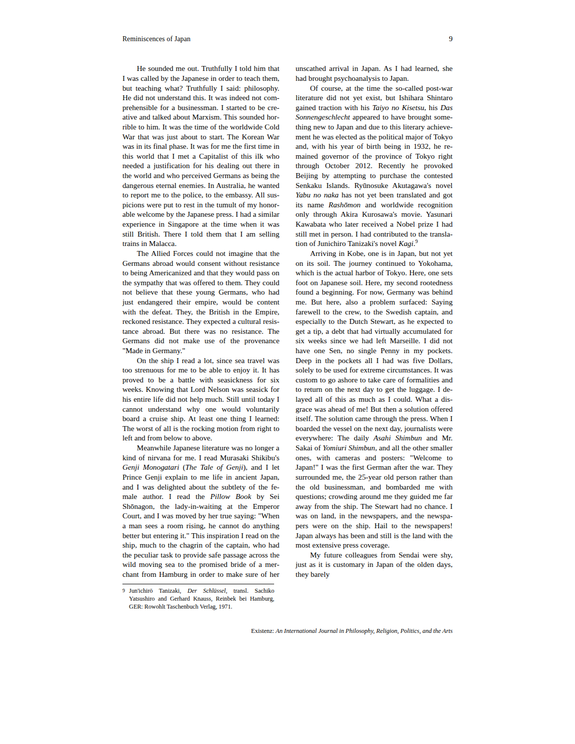Reminiscences of Japan 9
He sounded me out. Truthfully I told him that I was called by the Japanese in order to teach them, but teaching what? Truthfully I said: philosophy. He did not understand this. It was indeed not comprehensible for a businessman. I started to be creative and talked about Marxism. This sounded horrible to him. It was the time of the worldwide Cold War that was just about to start. The Korean War was in its final phase. It was for me the first time in this world that I met a Capitalist of this ilk who needed a justification for his dealing out there in the world and who perceived Germans as being the dangerous eternal enemies. In Australia, he wanted to report me to the police, to the embassy. All suspicions were put to rest in the tumult of my honorable welcome by the Japanese press. I had a similar experience in Singapore at the time when it was still British. There I told them that I am selling trains in Malacca.
The Allied Forces could not imagine that the Germans abroad would consent without resistance to being Americanized and that they would pass on the sympathy that was offered to them. They could not believe that these young Germans, who had just endangered their empire, would be content with the defeat. They, the British in the Empire, reckoned resistance. They expected a cultural resistance abroad. But there was no resistance. The Germans did not make use of the provenance "Made in Germany."
On the ship I read a lot, since sea travel was too strenuous for me to be able to enjoy it. It has proved to be a battle with seasickness for six weeks. Knowing that Lord Nelson was seasick for his entire life did not help much. Still until today I cannot understand why one would voluntarily board a cruise ship. At least one thing I learned: The worst of all is the rocking motion from right to left and from below to above.
Meanwhile Japanese literature was no longer a kind of nirvana for me. I read Murasaki Shikibu's Genji Monogatari (The Tale of Genji), and I let Prince Genji explain to me life in ancient Japan, and I was delighted about the subtlety of the female author. I read the Pillow Book by Sei Shōnagon, the lady-in-waiting at the Emperor Court, and I was moved by her true saying: "When a man sees a room rising, he cannot do anything better but entering it." This inspiration I read on the ship, much to the chagrin of the captain, who had the peculiar task to provide safe passage across the wild moving sea to the promised bride of a merchant from Hamburg in order to make sure of her unscathed arrival in Japan. As I had learned, she had brought psychoanalysis to Japan.
Of course, at the time the so-called post-war literature did not yet exist, but Ishihara Shintaro gained traction with his Taiyo no Kisetsu, his Das Sonnengeschlecht appeared to have brought something new to Japan and due to this literary achievement he was elected as the political major of Tokyo and, with his year of birth being in 1932, he remained governor of the province of Tokyo right through October 2012. Recently he provoked Beijing by attempting to purchase the contested Senkaku Islands. Ryūnosuke Akutagawa's novel Yabu no naka has not yet been translated and got its name Rashōmon and worldwide recognition only through Akira Kurosawa's movie. Yasunari Kawabata who later received a Nobel prize I had still met in person. I had contributed to the translation of Junichiro Tanizaki's novel Kagi.9
Arriving in Kobe, one is in Japan, but not yet on its soil. The journey continued to Yokohama, which is the actual harbor of Tokyo. Here, one sets foot on Japanese soil. Here, my second rootedness found a beginning. For now, Germany was behind me. But here, also a problem surfaced: Saying farewell to the crew, to the Swedish captain, and especially to the Dutch Stewart, as he expected to get a tip, a debt that had virtually accumulated for six weeks since we had left Marseille. I did not have one Sen, no single Penny in my pockets. Deep in the pockets all I had was five Dollars, solely to be used for extreme circumstances. It was custom to go ashore to take care of formalities and to return on the next day to get the luggage. I delayed all of this as much as I could. What a disgrace was ahead of me! But then a solution offered itself. The solution came through the press. When I boarded the vessel on the next day, journalists were everywhere: The daily Asahi Shimbun and Mr. Sakai of Yomiuri Shimbun, and all the other smaller ones, with cameras and posters: "Welcome to Japan!" I was the first German after the war. They surrounded me, the 25-year old person rather than the old businessman, and bombarded me with questions; crowding around me they guided me far away from the ship. The Stewart had no chance. I was on land, in the newspapers, and the newspapers were on the ship. Hail to the newspapers! Japan always has been and still is the land with the most extensive press coverage.
My future colleagues from Sendai were shy, just as it is customary in Japan of the olden days, they barely
9 Jun'ichirō Tanizaki, Der Schlüssel, transl. Sachiko Yatsushiro and Gerhard Knauss, Reinbek bei Hamburg, GER: Rowohlt Taschenbuch Verlag, 1971.
Existenz: An International Journal in Philosophy, Religion, Politics, and the Arts